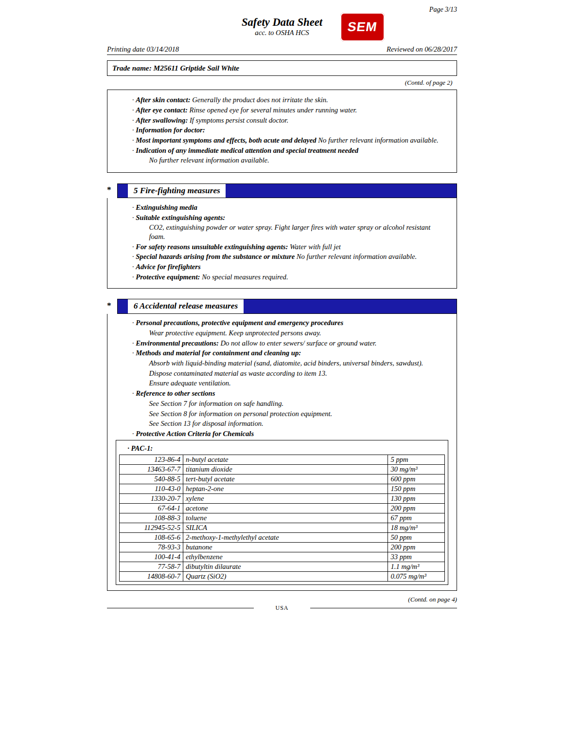Page 3/13
SEM
Safety Data Sheet
acc. to OSHA HCS
Printing date 03/14/2018 Reviewed on 06/28/2017
Trade name: M25611 Griptide Sail White
(Contd. of page 2)
· After skin contact: Generally the product does not irritate the skin.
· After eye contact: Rinse opened eye for several minutes under running water.
· After swallowing: If symptoms persist consult doctor.
· Information for doctor:
· Most important symptoms and effects, both acute and delayed No further relevant information available.
· Indication of any immediate medical attention and special treatment needed
No further relevant information available.
*
5 Fire-fighting measures
· Extinguishing media
· Suitable extinguishing agents:
CO2, extinguishing powder or water spray. Fight larger fires with water spray or alcohol resistant foam.
· For safety reasons unsuitable extinguishing agents: Water with full jet
· Special hazards arising from the substance or mixture No further relevant information available.
· Advice for firefighters
· Protective equipment: No special measures required.
*
6 Accidental release measures
· Personal precautions, protective equipment and emergency procedures
Wear protective equipment. Keep unprotected persons away.
· Environmental precautions: Do not allow to enter sewers/ surface or ground water.
· Methods and material for containment and cleaning up:
Absorb with liquid-binding material (sand, diatomite, acid binders, universal binders, sawdust).
Dispose contaminated material as waste according to item 13.
Ensure adequate ventilation.
· Reference to other sections
See Section 7 for information on safe handling.
See Section 8 for information on personal protection equipment.
See Section 13 for disposal information.
· Protective Action Criteria for Chemicals
· PAC-1:
| 123-86-4 | n-butyl acetate | 5 ppm |
| 13463-67-7 | titanium dioxide | 30 mg/m³ |
| 540-88-5 | tert-butyl acetate | 600 ppm |
| 110-43-0 | heptan-2-one | 150 ppm |
| 1330-20-7 | xylene | 130 ppm |
| 67-64-1 | acetone | 200 ppm |
| 108-88-3 | toluene | 67 ppm |
| 112945-52-5 | SILICA | 18 mg/m³ |
| 108-65-6 | 2-methoxy-1-methylethyl acetate | 50 ppm |
| 78-93-3 | butanone | 200 ppm |
| 100-41-4 | ethylbenzene | 33 ppm |
| 77-58-7 | dibutyltin dilaurate | 1.1 mg/m³ |
| 14808-60-7 | Quartz (SiO2) | 0.075 mg/m³ |
(Contd. on page 4)
USA